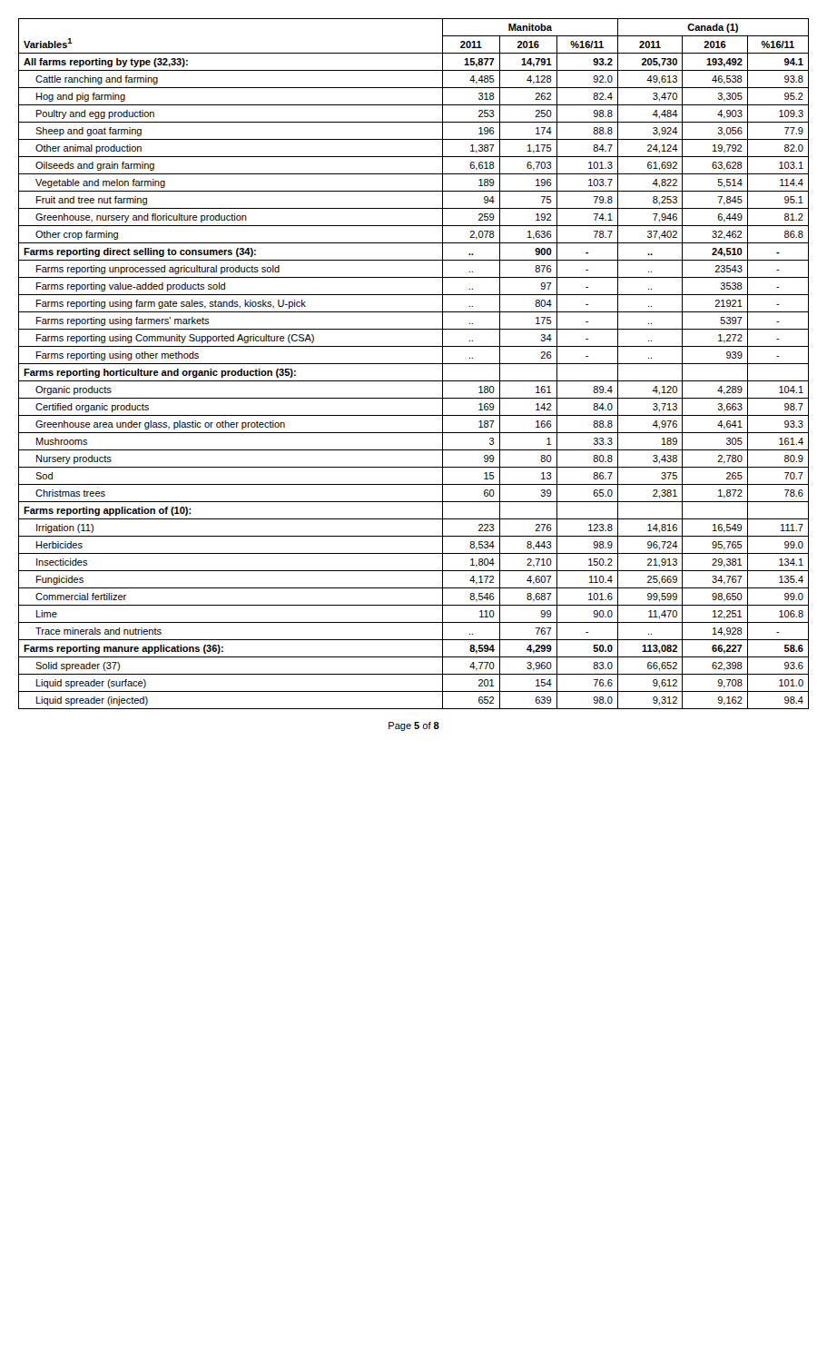| Variables 1 | Manitoba | Canada (1) |
| --- | --- | --- |
| 2011 | 2016 | %16/11 | 2011 | 2016 | %16/11 |
| All farms reporting by type (32,33): | 15,877 | 14,791 | 93.2 | 205,730 | 193,492 | 94.1 |
| Cattle ranching and farming | 4,485 | 4,128 | 92.0 | 49,613 | 46,538 | 93.8 |
| Hog and pig farming | 318 | 262 | 82.4 | 3,470 | 3,305 | 95.2 |
| Poultry and egg production | 253 | 250 | 98.8 | 4,484 | 4,903 | 109.3 |
| Sheep and goat farming | 196 | 174 | 88.8 | 3,924 | 3,056 | 77.9 |
| Other animal production | 1,387 | 1,175 | 84.7 | 24,124 | 19,792 | 82.0 |
| Oilseeds and grain farming | 6,618 | 6,703 | 101.3 | 61,692 | 63,628 | 103.1 |
| Vegetable and melon farming | 189 | 196 | 103.7 | 4,822 | 5,514 | 114.4 |
| Fruit and tree nut farming | 94 | 75 | 79.8 | 8,253 | 7,845 | 95.1 |
| Greenhouse, nursery and floriculture production | 259 | 192 | 74.1 | 7,946 | 6,449 | 81.2 |
| Other crop farming | 2,078 | 1,636 | 78.7 | 37,402 | 32,462 | 86.8 |
| Farms reporting direct selling to consumers (34): | .. | 900 | - | .. | 24,510 | - |
| Farms reporting unprocessed agricultural products sold | .. | 876 | - | .. | 23543 | - |
| Farms reporting value-added products sold | .. | 97 | - | .. | 3538 | - |
| Farms reporting using farm gate sales, stands, kiosks, U-pick | .. | 804 | - | .. | 21921 | - |
| Farms reporting using farmers' markets | .. | 175 | - | .. | 5397 | - |
| Farms reporting using Community Supported Agriculture (CSA) | .. | 34 | - | .. | 1,272 | - |
| Farms reporting using other methods | .. | 26 | - | .. | 939 | - |
| Farms reporting horticulture and organic production (35): | | | | | | |
| Organic products | 180 | 161 | 89.4 | 4,120 | 4,289 | 104.1 |
| Certified organic products | 169 | 142 | 84.0 | 3,713 | 3,663 | 98.7 |
| Greenhouse area under glass, plastic or other protection | 187 | 166 | 88.8 | 4,976 | 4,641 | 93.3 |
| Mushrooms | 3 | 1 | 33.3 | 189 | 305 | 161.4 |
| Nursery products | 99 | 80 | 80.8 | 3,438 | 2,780 | 80.9 |
| Sod | 15 | 13 | 86.7 | 375 | 265 | 70.7 |
| Christmas trees | 60 | 39 | 65.0 | 2,381 | 1,872 | 78.6 |
| Farms reporting application of (10): | | | | | | |
| Irrigation (11) | 223 | 276 | 123.8 | 14,816 | 16,549 | 111.7 |
| Herbicides | 8,534 | 8,443 | 98.9 | 96,724 | 95,765 | 99.0 |
| Insecticides | 1,804 | 2,710 | 150.2 | 21,913 | 29,381 | 134.1 |
| Fungicides | 4,172 | 4,607 | 110.4 | 25,669 | 34,767 | 135.4 |
| Commercial fertilizer | 8,546 | 8,687 | 101.6 | 99,599 | 98,650 | 99.0 |
| Lime | 110 | 99 | 90.0 | 11,470 | 12,251 | 106.8 |
| Trace minerals and nutrients | .. | 767 | - | .. | 14,928 | - |
| Farms reporting manure applications (36): | 8,594 | 4,299 | 50.0 | 113,082 | 66,227 | 58.6 |
| Solid spreader (37) | 4,770 | 3,960 | 83.0 | 66,652 | 62,398 | 93.6 |
| Liquid spreader (surface) | 201 | 154 | 76.6 | 9,612 | 9,708 | 101.0 |
| Liquid spreader (injected) | 652 | 639 | 98.0 | 9,312 | 9,162 | 98.4 |
Page 5 of 8